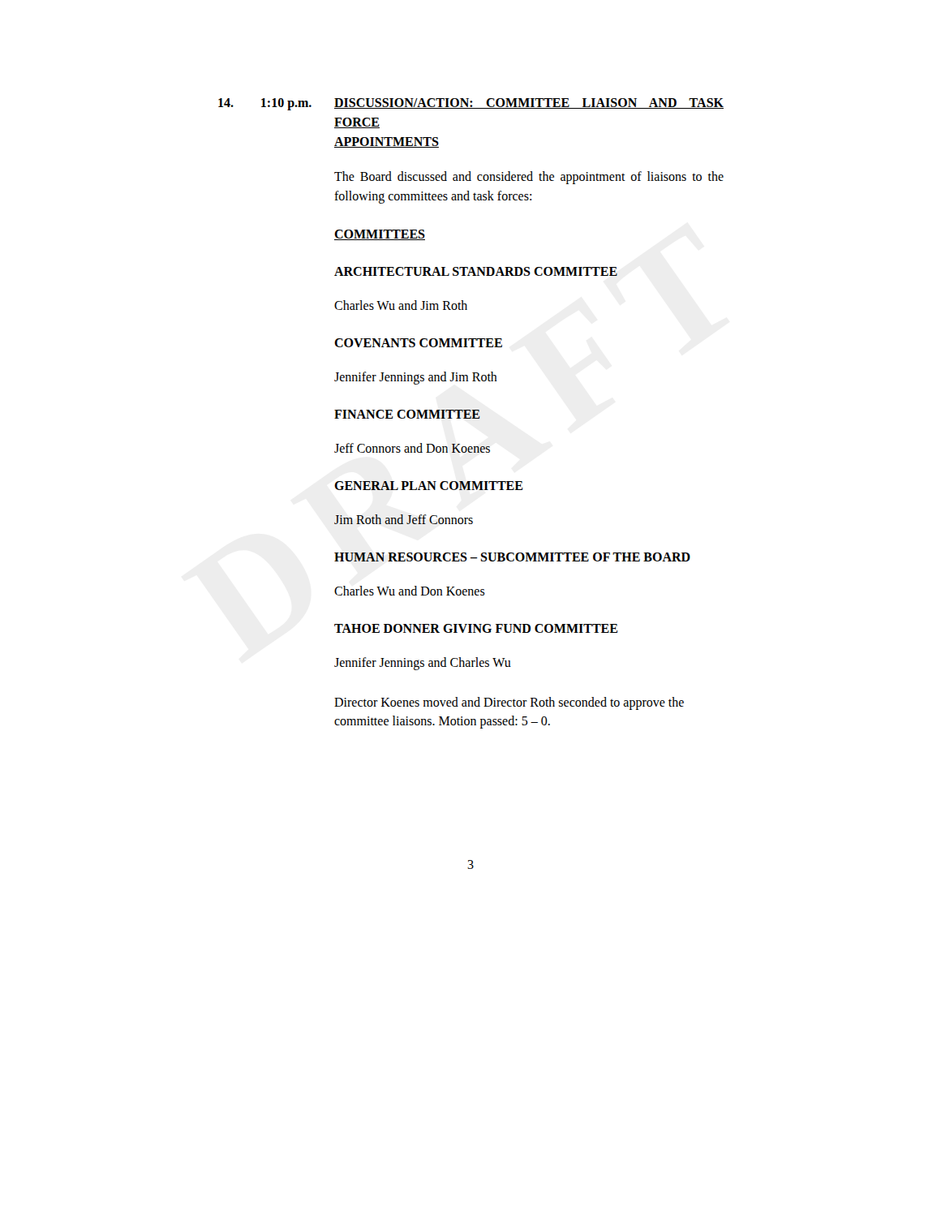DRAFT
14.
1:10 p.m.
DISCUSSION/ACTION: COMMITTEE LIAISON AND TASK FORCEAPPOINTMENTS
The Board discussed and considered the appointment of liaisons to the following committees and task forces:
COMMITTEES
ARCHITECTURAL STANDARDS COMMITTEE
Charles Wu and Jim Roth
COVENANTS COMMITTEE
Jennifer Jennings and Jim Roth
FINANCE COMMITTEE
Jeff Connors and Don Koenes
GENERAL PLAN COMMITTEE
Jim Roth and Jeff Connors
HUMAN RESOURCES – SUBCOMMITTEE OF THE BOARD
Charles Wu and Don Koenes
TAHOE DONNER GIVING FUND COMMITTEE
Jennifer Jennings and Charles Wu
Director Koenes moved and Director Roth seconded to approve the committee liaisons. Motion passed: 5 – 0.
3